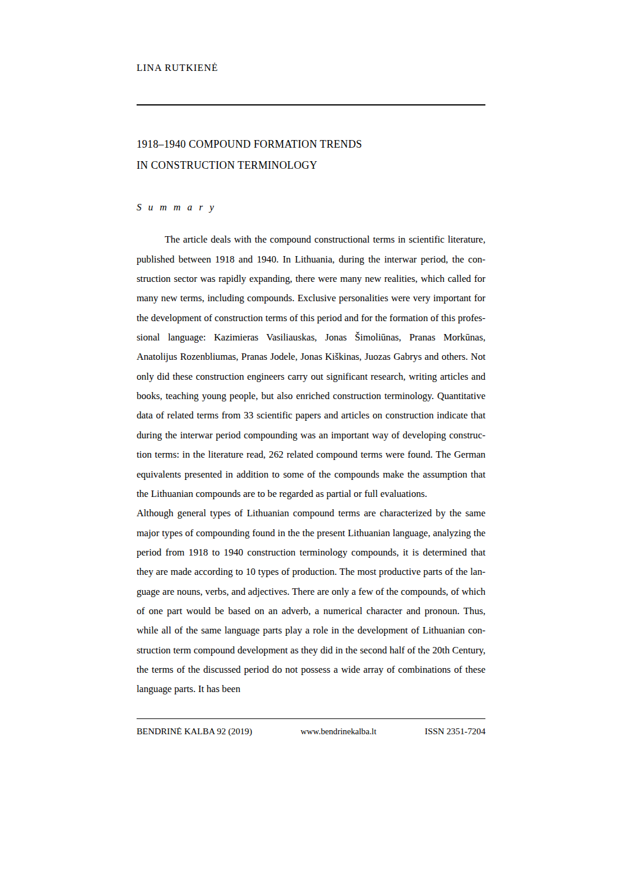LINA RUTKIENĖ
1918–1940 COMPOUND FORMATION TRENDS
IN CONSTRUCTION TERMINOLOGY
S u m m a r y
The article deals with the compound constructional terms in scientific literature, published between 1918 and 1940. In Lithuania, during the interwar period, the construction sector was rapidly expanding, there were many new realities, which called for many new terms, including compounds. Exclusive personalities were very important for the development of construction terms of this period and for the formation of this professional language: Kazimieras Vasiliauskas, Jonas Šimoliūnas, Pranas Morkūnas, Anatolijus Rozenbliumas, Pranas Jodele, Jonas Kiškinas, Juozas Gabrys and others. Not only did these construction engineers carry out significant research, writing articles and books, teaching young people, but also enriched construction terminology. Quantitative data of related terms from 33 scientific papers and articles on construction indicate that during the interwar period compounding was an important way of developing construction terms: in the literature read, 262 related compound terms were found. The German equivalents presented in addition to some of the compounds make the assumption that the Lithuanian compounds are to be regarded as partial or full evaluations.
Although general types of Lithuanian compound terms are characterized by the same major types of compounding found in the the present Lithuanian language, analyzing the period from 1918 to 1940 construction terminology compounds, it is determined that they are made according to 10 types of production. The most productive parts of the language are nouns, verbs, and adjectives. There are only a few of the compounds, of which of one part would be based on an adverb, a numerical character and pronoun. Thus, while all of the same language parts play a role in the development of Lithuanian construction term compound development as they did in the second half of the 20th Century, the terms of the discussed period do not possess a wide array of combinations of these language parts. It has been
BENDRINĖ KALBA 92 (2019) www.bendrinekalba.lt ISSN 2351-7204